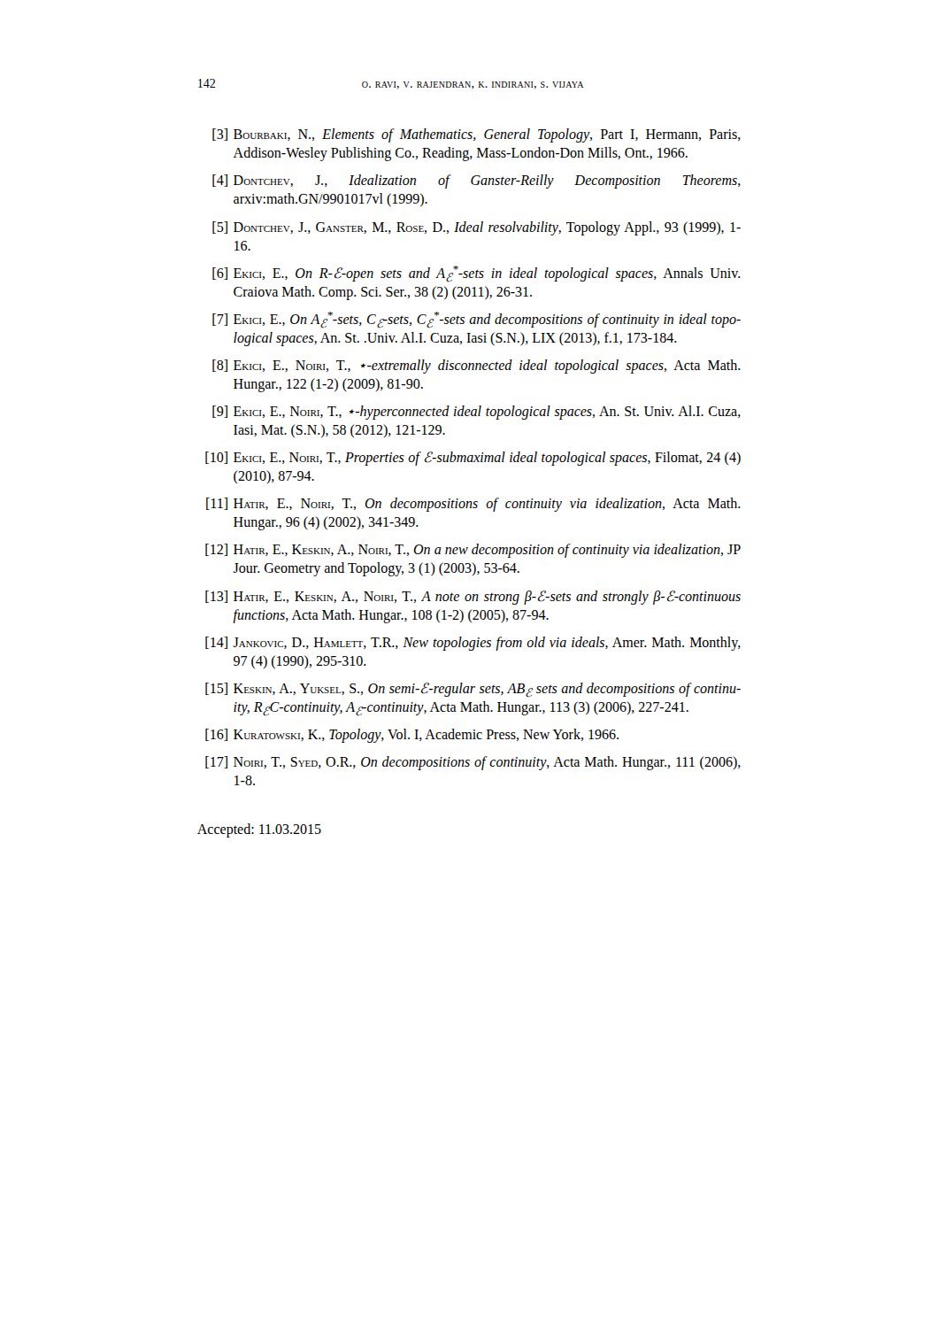142
o. ravi, v. rajendran, k. indirani, s. vijaya
[3] Bourbaki, N., Elements of Mathematics, General Topology, Part I, Hermann, Paris, Addison-Wesley Publishing Co., Reading, Mass-London-Don Mills, Ont., 1966.
[4] Dontchev, J., Idealization of Ganster-Reilly Decomposition Theorems, arxiv:math.GN/9901017vl (1999).
[5] Dontchev, J., Ganster, M., Rose, D., Ideal resolvability, Topology Appl., 93 (1999), 1-16.
[6] Ekici, E., On R-ℰ-open sets and Aℰ*-sets in ideal topological spaces, Annals Univ. Craiova Math. Comp. Sci. Ser., 38 (2) (2011), 26-31.
[7] Ekici, E., On Aℰ*-sets, Cℰ-sets, Cℰ*-sets and decompositions of continuity in ideal topological spaces, An. St. .Univ. Al.I. Cuza, Iasi (S.N.), LIX (2013), f.1, 173-184.
[8] Ekici, E., Noiri, T., ⋆-extremally disconnected ideal topological spaces, Acta Math. Hungar., 122 (1-2) (2009), 81-90.
[9] Ekici, E., Noiri, T., ⋆-hyperconnected ideal topological spaces, An. St. Univ. Al.I. Cuza, Iasi, Mat. (S.N.), 58 (2012), 121-129.
[10] Ekici, E., Noiri, T., Properties of ℰ-submaximal ideal topological spaces, Filomat, 24 (4) (2010), 87-94.
[11] Hatir, E., Noiri, T., On decompositions of continuity via idealization, Acta Math. Hungar., 96 (4) (2002), 341-349.
[12] Hatir, E., Keskin, A., Noiri, T., On a new decomposition of continuity via idealization, JP Jour. Geometry and Topology, 3 (1) (2003), 53-64.
[13] Hatir, E., Keskin, A., Noiri, T., A note on strong β-ℰ-sets and strongly β-ℰ-continuous functions, Acta Math. Hungar., 108 (1-2) (2005), 87-94.
[14] Jankovic, D., Hamlett, T.R., New topologies from old via ideals, Amer. Math. Monthly, 97 (4) (1990), 295-310.
[15] Keskin, A., Yuksel, S., On semi-ℰ-regular sets, ABℰ sets and decompositions of continuity, RℰC-continuity, Aℰ-continuity, Acta Math. Hungar., 113 (3) (2006), 227-241.
[16] Kuratowski, K., Topology, Vol. I, Academic Press, New York, 1966.
[17] Noiri, T., Syed, O.R., On decompositions of continuity, Acta Math. Hungar., 111 (2006), 1-8.
Accepted: 11.03.2015